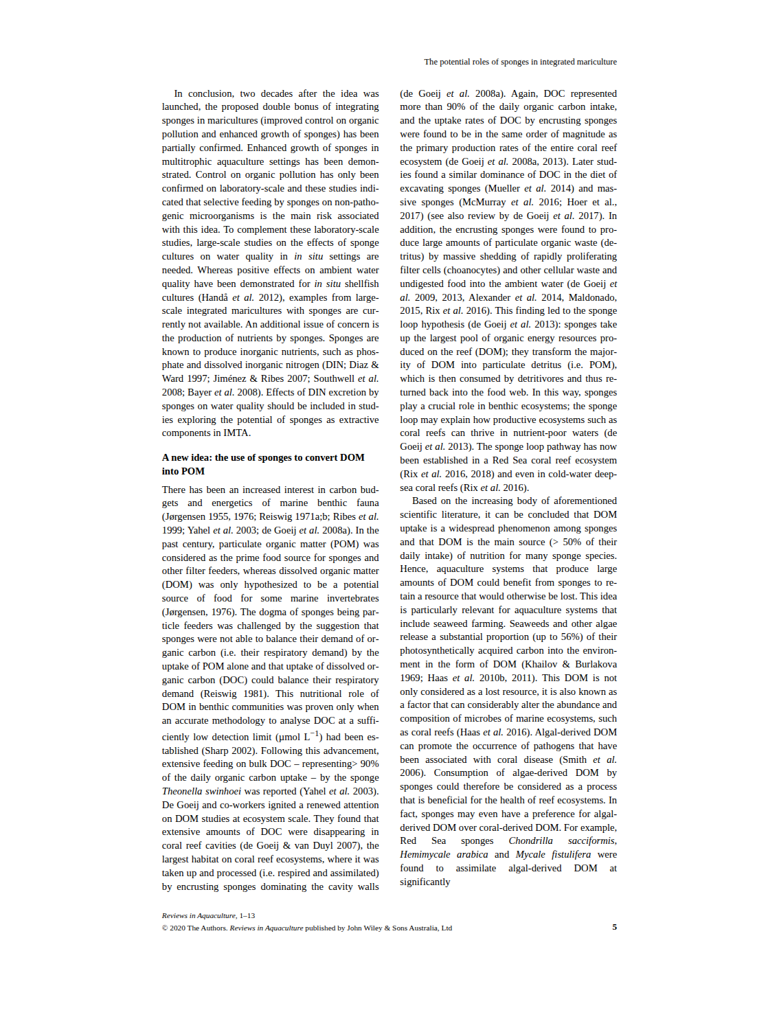The potential roles of sponges in integrated mariculture
In conclusion, two decades after the idea was launched, the proposed double bonus of integrating sponges in maricultures (improved control on organic pollution and enhanced growth of sponges) has been partially confirmed. Enhanced growth of sponges in multitrophic aquaculture settings has been demonstrated. Control on organic pollution has only been confirmed on laboratory-scale and these studies indicated that selective feeding by sponges on non-pathogenic microorganisms is the main risk associated with this idea. To complement these laboratory-scale studies, large-scale studies on the effects of sponge cultures on water quality in in situ settings are needed. Whereas positive effects on ambient water quality have been demonstrated for in situ shellfish cultures (Handå et al. 2012), examples from large-scale integrated maricultures with sponges are currently not available. An additional issue of concern is the production of nutrients by sponges. Sponges are known to produce inorganic nutrients, such as phosphate and dissolved inorganic nitrogen (DIN; Diaz & Ward 1997; Jiménez & Ribes 2007; Southwell et al. 2008; Bayer et al. 2008). Effects of DIN excretion by sponges on water quality should be included in studies exploring the potential of sponges as extractive components in IMTA.
A new idea: the use of sponges to convert DOM into POM
There has been an increased interest in carbon budgets and energetics of marine benthic fauna (Jørgensen 1955, 1976; Reiswig 1971a;b; Ribes et al. 1999; Yahel et al. 2003; de Goeij et al. 2008a). In the past century, particulate organic matter (POM) was considered as the prime food source for sponges and other filter feeders, whereas dissolved organic matter (DOM) was only hypothesized to be a potential source of food for some marine invertebrates (Jørgensen, 1976). The dogma of sponges being particle feeders was challenged by the suggestion that sponges were not able to balance their demand of organic carbon (i.e. their respiratory demand) by the uptake of POM alone and that uptake of dissolved organic carbon (DOC) could balance their respiratory demand (Reiswig 1981). This nutritional role of DOM in benthic communities was proven only when an accurate methodology to analyse DOC at a sufficiently low detection limit (µmol L−1) had been established (Sharp 2002). Following this advancement, extensive feeding on bulk DOC – representing> 90% of the daily organic carbon uptake – by the sponge Theonella swinhoei was reported (Yahel et al. 2003). De Goeij and co-workers ignited a renewed attention on DOM studies at ecosystem scale. They found that extensive amounts of DOC were disappearing in coral reef cavities (de Goeij & van Duyl 2007), the largest habitat on coral reef ecosystems, where it was taken up and processed (i.e. respired and assimilated) by encrusting sponges dominating the cavity walls (de Goeij et al. 2008a). Again, DOC represented more than 90% of the daily organic carbon intake, and the uptake rates of DOC by encrusting sponges were found to be in the same order of magnitude as the primary production rates of the entire coral reef ecosystem (de Goeij et al. 2008a, 2013). Later studies found a similar dominance of DOC in the diet of excavating sponges (Mueller et al. 2014) and massive sponges (McMurray et al. 2016; Hoer et al., 2017) (see also review by de Goeij et al. 2017). In addition, the encrusting sponges were found to produce large amounts of particulate organic waste (detritus) by massive shedding of rapidly proliferating filter cells (choanocytes) and other cellular waste and undigested food into the ambient water (de Goeij et al. 2009, 2013, Alexander et al. 2014, Maldonado, 2015, Rix et al. 2016). This finding led to the sponge loop hypothesis (de Goeij et al. 2013): sponges take up the largest pool of organic energy resources produced on the reef (DOM); they transform the majority of DOM into particulate detritus (i.e. POM), which is then consumed by detritivores and thus returned back into the food web. In this way, sponges play a crucial role in benthic ecosystems; the sponge loop may explain how productive ecosystems such as coral reefs can thrive in nutrient-poor waters (de Goeij et al. 2013). The sponge loop pathway has now been established in a Red Sea coral reef ecosystem (Rix et al. 2016, 2018) and even in cold-water deep-sea coral reefs (Rix et al. 2016).
Based on the increasing body of aforementioned scientific literature, it can be concluded that DOM uptake is a widespread phenomenon among sponges and that DOM is the main source (> 50% of their daily intake) of nutrition for many sponge species. Hence, aquaculture systems that produce large amounts of DOM could benefit from sponges to retain a resource that would otherwise be lost. This idea is particularly relevant for aquaculture systems that include seaweed farming. Seaweeds and other algae release a substantial proportion (up to 56%) of their photosynthetically acquired carbon into the environment in the form of DOM (Khailov & Burlakova 1969; Haas et al. 2010b, 2011). This DOM is not only considered as a lost resource, it is also known as a factor that can considerably alter the abundance and composition of microbes of marine ecosystems, such as coral reefs (Haas et al. 2016). Algal-derived DOM can promote the occurrence of pathogens that have been associated with coral disease (Smith et al. 2006). Consumption of algae-derived DOM by sponges could therefore be considered as a process that is beneficial for the health of reef ecosystems. In fact, sponges may even have a preference for algal-derived DOM over coral-derived DOM. For example, Red Sea sponges Chondrilla sacciformis, Hemimycale arabica and Mycale fistulifera were found to assimilate algal-derived DOM at significantly
Reviews in Aquaculture, 1–13
© 2020 The Authors. Reviews in Aquaculture published by John Wiley & Sons Australia, Ltd
5